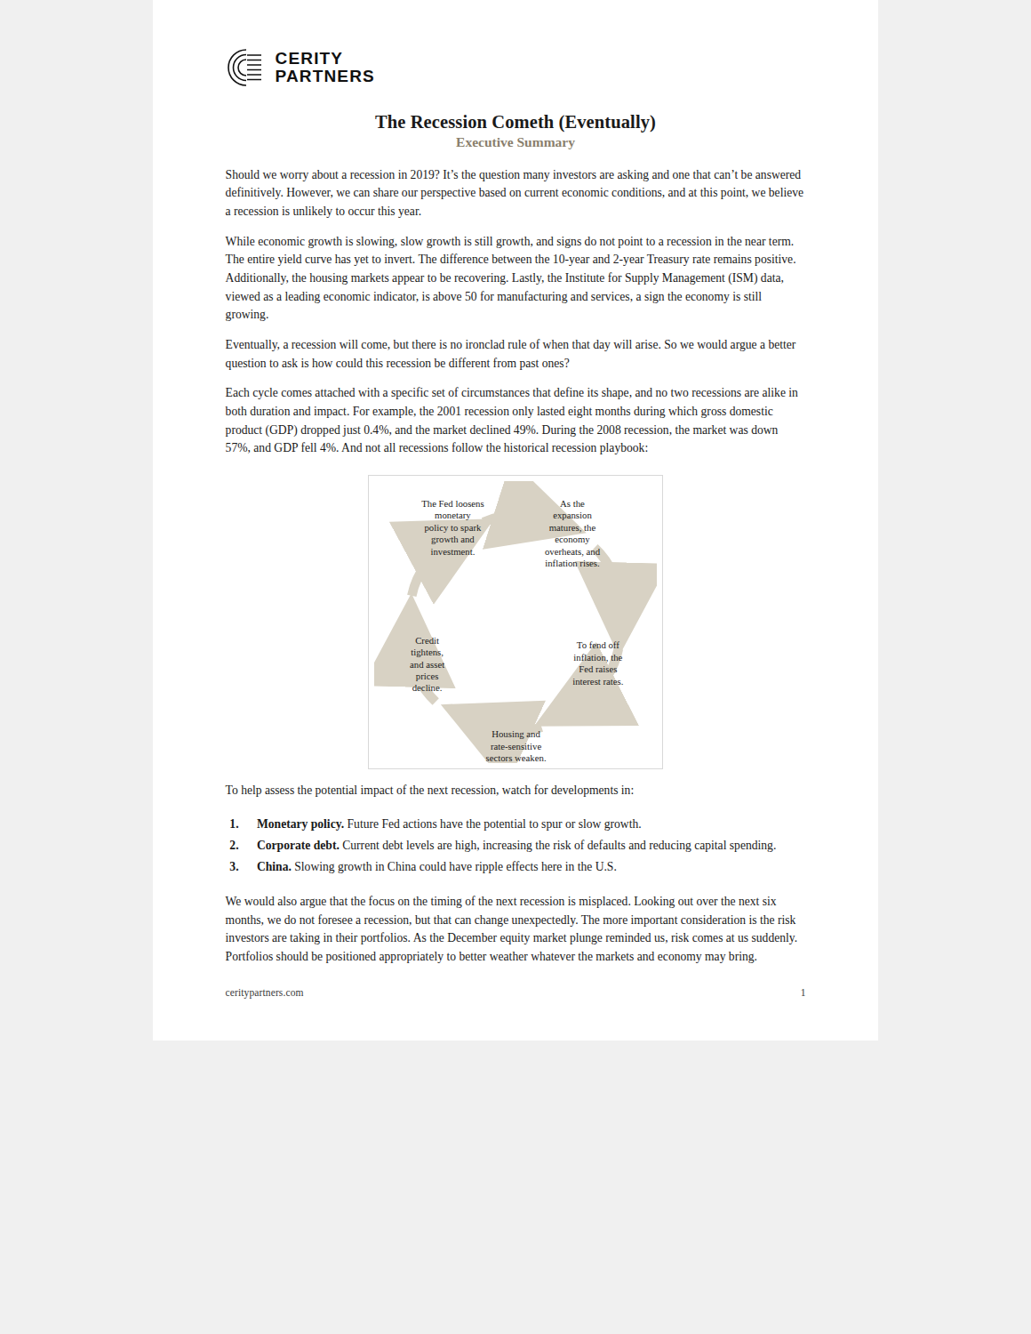Cerity
Partners
The Recession Cometh (Eventually)
Executive Summary
Should we worry about a recession in 2019? It’s the question many investors are asking and one that can’t be answered definitively. However, we can share our perspective based on current economic conditions, and at this point, we believe a recession is unlikely to occur this year.
While economic growth is slowing, slow growth is still growth, and signs do not point to a recession in the near term. The entire yield curve has yet to invert. The difference between the 10-year and 2-year Treasury rate remains positive. Additionally, the housing markets appear to be recovering. Lastly, the Institute for Supply Management (ISM) data, viewed as a leading economic indicator, is above 50 for manufacturing and services, a sign the economy is still growing.
Eventually, a recession will come, but there is no ironclad rule of when that day will arise. So we would argue a better question to ask is how could this recession be different from past ones?
Each cycle comes attached with a specific set of circumstances that define its shape, and no two recessions are alike in both duration and impact. For example, the 2001 recession only lasted eight months during which gross domestic product (GDP) dropped just 0.4%, and the market declined 49%. During the 2008 recession, the market was down 57%, and GDP fell 4%. And not all recessions follow the historical recession playbook:
As the expansion matures, the economy overheats, and inflation rises. To fend off inflation, the Fed raises interest rates. Housing and rate-sensitive sectors weaken. Credit tightens, and asset prices decline. The Fed loosens monetary policy to spark growth and investment.
To help assess the potential impact of the next recession, watch for developments in:
1. Monetary policy. Future Fed actions have the potential to spur or slow growth.
2. Corporate debt. Current debt levels are high, increasing the risk of defaults and reducing capital spending.
3. China. Slowing growth in China could have ripple effects here in the U.S.
We would also argue that the focus on the timing of the next recession is misplaced. Looking out over the next six months, we do not foresee a recession, but that can change unexpectedly. The more important consideration is the risk investors are taking in their portfolios. As the December equity market plunge reminded us, risk comes at us suddenly. Portfolios should be positioned appropriately to better weather whatever the markets and economy may bring.
ceritypartners.com 1